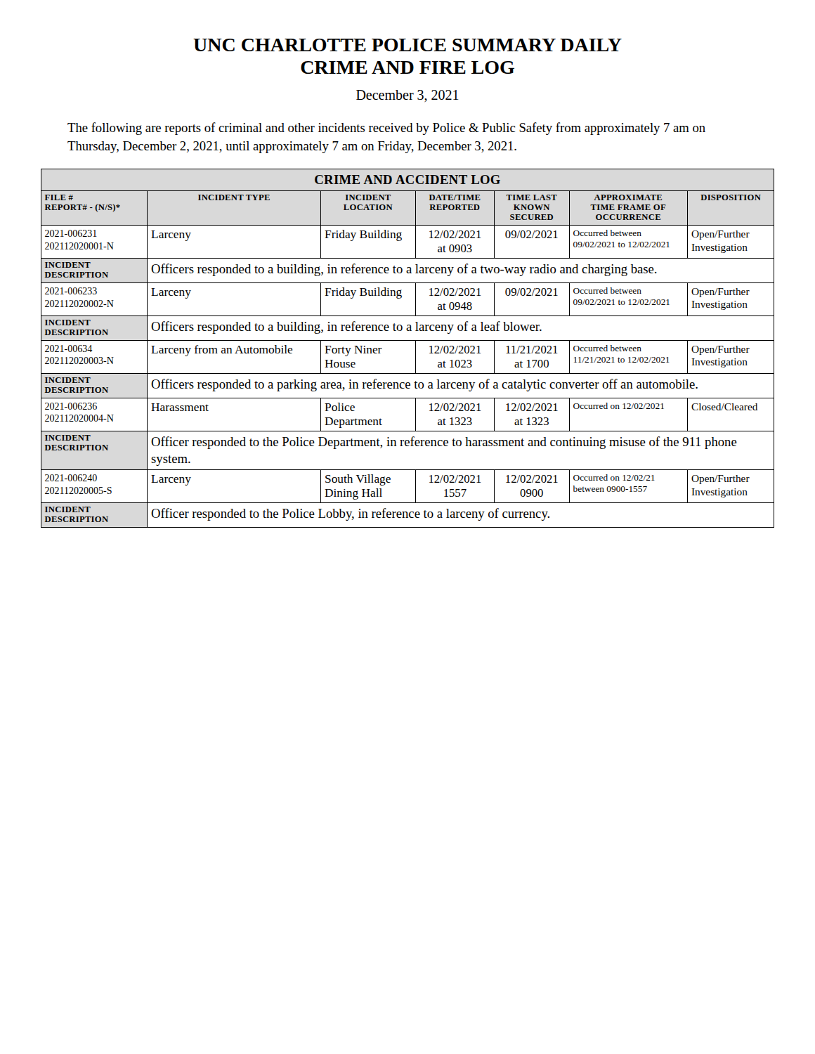UNC CHARLOTTE POLICE SUMMARY DAILY
CRIME AND FIRE LOG
December 3, 2021
The following are reports of criminal and other incidents received by Police & Public Safety from approximately 7 am on Thursday, December 2, 2021, until approximately 7 am on Friday, December 3, 2021.
CRIME AND ACCIDENT LOG
| FILE # REPORT# - (N/S)* | INCIDENT TYPE | INCIDENT LOCATION | DATE/TIME REPORTED | TIME LAST KNOWN SECURED | APPROXIMATE TIME FRAME OF OCCURRENCE | DISPOSITION |
| --- | --- | --- | --- | --- | --- | --- |
| 2021-006231 202112020001-N | Larceny | Friday Building | 12/02/2021 at 0903 | 09/02/2021 | Occurred between 09/02/2021 to 12/02/2021 | Open/Further Investigation |
| INCIDENT DESCRIPTION | Officers responded to a building, in reference to a larceny of a two-way radio and charging base. |
| 2021-006233 202112020002-N | Larceny | Friday Building | 12/02/2021 at 0948 | 09/02/2021 | Occurred between 09/02/2021 to 12/02/2021 | Open/Further Investigation |
| INCIDENT DESCRIPTION | Officers responded to a building, in reference to a larceny of a leaf blower. |
| 2021-00634 202112020003-N | Larceny from an Automobile | Forty Niner House | 12/02/2021 at 1023 | 11/21/2021 at 1700 | Occurred between 11/21/2021 to 12/02/2021 | Open/Further Investigation |
| INCIDENT DESCRIPTION | Officers responded to a parking area, in reference to a larceny of a catalytic converter off an automobile. |
| 2021-006236 202112020004-N | Harassment | Police Department | 12/02/2021 at 1323 | 12/02/2021 at 1323 | Occurred on 12/02/2021 | Closed/Cleared |
| INCIDENT DESCRIPTION | Officer responded to the Police Department, in reference to harassment and continuing misuse of the 911 phone system. |
| 2021-006240 202112020005-S | Larceny | South Village Dining Hall | 12/02/2021 1557 | 12/02/2021 0900 | Occurred on 12/02/21 between 0900-1557 | Open/Further Investigation |
| INCIDENT DESCRIPTION | Officer responded to the Police Lobby, in reference to a larceny of currency. |